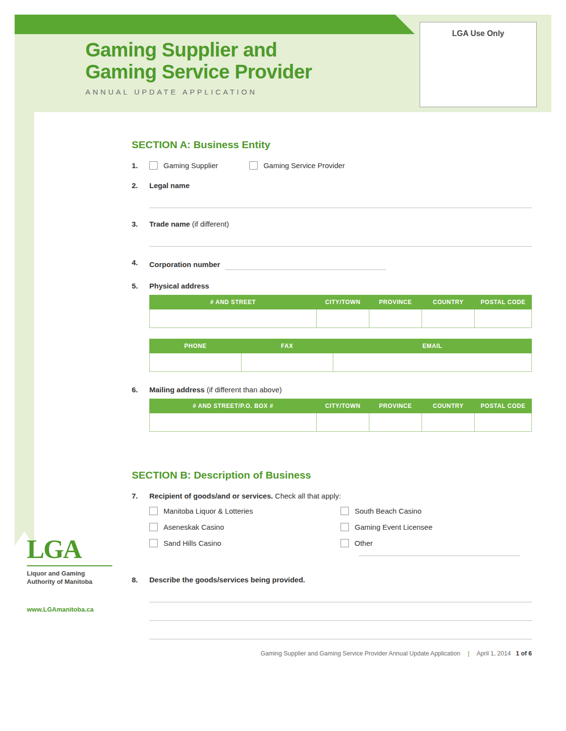Gaming Supplier and
Gaming Service Provider
ANNUAL UPDATE APPLICATION
LGA Use Only
SECTION A: Business Entity
1.
Gaming Supplier Gaming Service Provider
2.
Legal name
3.
Trade name (if different)
4.
Corporation number
5.
Physical address
| # AND STREET | CITY/TOWN | PROVINCE | COUNTRY | POSTAL CODE |
| --- | --- | --- | --- | --- |
| PHONE | FAX | EMAIL |
| --- | --- | --- |
6.
Mailing address (if different than above)
| # AND STREET/P.O. BOX # | CITY/TOWN | PROVINCE | COUNTRY | POSTAL CODE |
| --- | --- | --- | --- | --- |
SECTION B: Description of Business
7.
Recipient of goods/and or services. Check all that apply:
Manitoba Liquor & Lotteries
South Beach Casino
Aseneskak Casino
Gaming Event Licensee
Sand Hills Casino
Other
8.
Describe the goods/services being provided.
LGA
Liquor and Gaming
Authority of Manitoba
www.LGAmanitoba.ca
Gaming Supplier and Gaming Service Provider Annual Update Application | April 1, 2014 1 of 6